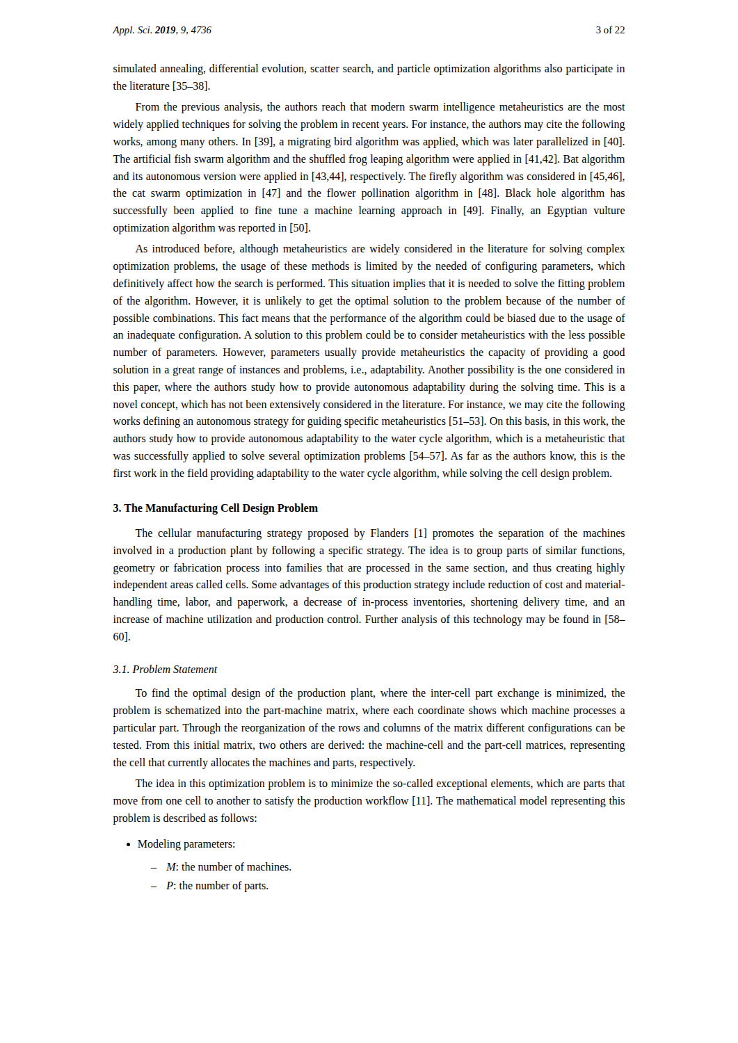Appl. Sci. 2019, 9, 4736 3 of 22
simulated annealing, differential evolution, scatter search, and particle optimization algorithms also participate in the literature [35–38].
From the previous analysis, the authors reach that modern swarm intelligence metaheuristics are the most widely applied techniques for solving the problem in recent years. For instance, the authors may cite the following works, among many others. In [39], a migrating bird algorithm was applied, which was later parallelized in [40]. The artificial fish swarm algorithm and the shuffled frog leaping algorithm were applied in [41,42]. Bat algorithm and its autonomous version were applied in [43,44], respectively. The firefly algorithm was considered in [45,46], the cat swarm optimization in [47] and the flower pollination algorithm in [48]. Black hole algorithm has successfully been applied to fine tune a machine learning approach in [49]. Finally, an Egyptian vulture optimization algorithm was reported in [50].
As introduced before, although metaheuristics are widely considered in the literature for solving complex optimization problems, the usage of these methods is limited by the needed of configuring parameters, which definitively affect how the search is performed. This situation implies that it is needed to solve the fitting problem of the algorithm. However, it is unlikely to get the optimal solution to the problem because of the number of possible combinations. This fact means that the performance of the algorithm could be biased due to the usage of an inadequate configuration. A solution to this problem could be to consider metaheuristics with the less possible number of parameters. However, parameters usually provide metaheuristics the capacity of providing a good solution in a great range of instances and problems, i.e., adaptability. Another possibility is the one considered in this paper, where the authors study how to provide autonomous adaptability during the solving time. This is a novel concept, which has not been extensively considered in the literature. For instance, we may cite the following works defining an autonomous strategy for guiding specific metaheuristics [51–53]. On this basis, in this work, the authors study how to provide autonomous adaptability to the water cycle algorithm, which is a metaheuristic that was successfully applied to solve several optimization problems [54–57]. As far as the authors know, this is the first work in the field providing adaptability to the water cycle algorithm, while solving the cell design problem.
3. The Manufacturing Cell Design Problem
The cellular manufacturing strategy proposed by Flanders [1] promotes the separation of the machines involved in a production plant by following a specific strategy. The idea is to group parts of similar functions, geometry or fabrication process into families that are processed in the same section, and thus creating highly independent areas called cells. Some advantages of this production strategy include reduction of cost and material-handling time, labor, and paperwork, a decrease of in-process inventories, shortening delivery time, and an increase of machine utilization and production control. Further analysis of this technology may be found in [58–60].
3.1. Problem Statement
To find the optimal design of the production plant, where the inter-cell part exchange is minimized, the problem is schematized into the part-machine matrix, where each coordinate shows which machine processes a particular part. Through the reorganization of the rows and columns of the matrix different configurations can be tested. From this initial matrix, two others are derived: the machine-cell and the part-cell matrices, representing the cell that currently allocates the machines and parts, respectively.
The idea in this optimization problem is to minimize the so-called exceptional elements, which are parts that move from one cell to another to satisfy the production workflow [11]. The mathematical model representing this problem is described as follows:
Modeling parameters:
M: the number of machines.
P: the number of parts.